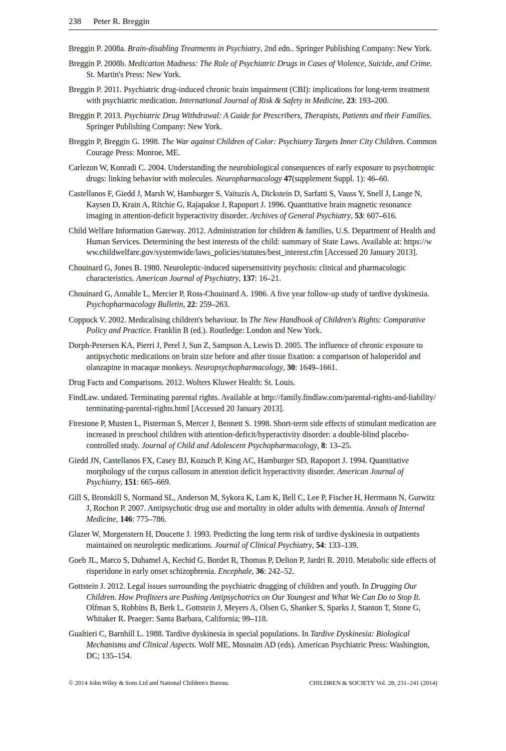238 Peter R. Breggin
Breggin P. 2008a. Brain-disabling Treatments in Psychiatry, 2nd edn.. Springer Publishing Company: New York.
Breggin P. 2008b. Medication Madness: The Role of Psychiatric Drugs in Cases of Violence, Suicide, and Crime. St. Martin's Press: New York.
Breggin P. 2011. Psychiatric drug-induced chronic brain impairment (CBI): implications for long-term treatment with psychiatric medication. International Journal of Risk & Safety in Medicine, 23: 193–200.
Breggin P. 2013. Psychiatric Drug Withdrawal: A Guide for Prescribers, Therapists, Patients and their Families. Springer Publishing Company: New York.
Breggin P, Breggin G. 1998. The War against Children of Color: Psychiatry Targets Inner City Children. Common Courage Press: Monroe, ME.
Carlezon W, Konradi C. 2004. Understanding the neurobiological consequences of early exposure to psychotropic drugs: linking behavior with molecules. Neuropharmacology 47(supplement Suppl. 1): 46–60.
Castellanos F, Giedd J, Marsh W, Hamburger S, Vaituzis A, Dickstein D, Sarfatti S, Vauss Y, Snell J, Lange N, Kaysen D, Krain A, Ritchie G, Rajapakse J, Rapoport J. 1996. Quantitative brain magnetic resonance imaging in attention-deficit hyperactivity disorder. Archives of General Psychiatry, 53: 607–616.
Child Welfare Information Gateway. 2012. Administration for children & families, U.S. Department of Health and Human Services. Determining the best interests of the child: summary of State Laws. Available at: https://www.childwelfare.gov/systemwide/laws_policies/statutes/best_interest.cfm [Accessed 20 January 2013].
Chouinard G, Jones B. 1980. Neuroleptic-induced supersensitivity psychosis: clinical and pharmacologic characteristics. American Journal of Psychiatry, 137: 16–21.
Chouinard G, Annable L, Mercier P, Ross-Chouinard A. 1986. A five year follow-up study of tardive dyskinesia. Psychopharmacology Bulletin, 22: 259–263.
Coppock V. 2002. Medicalising children's behaviour. In The New Handbook of Children's Rights: Comparative Policy and Practice. Franklin B (ed.). Routledge: London and New York.
Dorph-Petersen KA, Pierri J, Perel J, Sun Z, Sampson A, Lewis D. 2005. The influence of chronic exposure to antipsychotic medications on brain size before and after tissue fixation: a comparison of haloperidol and olanzapine in macaque monkeys. Neuropsychopharmacology, 30: 1649–1661.
Drug Facts and Comparisons. 2012. Wolters Kluwer Health: St. Louis.
FindLaw. undated. Terminating parental rights. Available at http://family.findlaw.com/parental-rights-and-liability/terminating-parental-rights.html [Accessed 20 January 2013].
Firestone P, Musten L, Pisterman S, Mercer J, Bennett S. 1998. Short-term side effects of stimulant medication are increased in preschool children with attention-deficit/hyperactivity disorder: a double-blind placebo-controlled study. Journal of Child and Adolescent Psychopharmacology, 8: 13–25.
Giedd JN, Castellanos FX, Casey BJ, Kozuch P, King AC, Hamburger SD, Rapoport J. 1994. Quantitative morphology of the corpus callosum in attention deficit hyperactivity disorder. American Journal of Psychiatry, 151: 665–669.
Gill S, Bronskill S, Normand SL, Anderson M, Sykora K, Lam K, Bell C, Lee P, Fischer H, Herrmann N, Gurwitz J, Rochon P. 2007. Antipsychotic drug use and mortality in older adults with dementia. Annals of Internal Medicine, 146: 775–786.
Glazer W, Morgenstern H, Doucette J. 1993. Predicting the long term risk of tardive dyskinesia in outpatients maintained on neuroleptic medications. Journal of Clinical Psychiatry, 54: 133–139.
Goeb JL, Marco S, Duhamel A, Kechid G, Bordet R, Thomas P, Delion P, Jardri R. 2010. Metabolic side effects of risperidone in early onset schizophrenia. Encephale, 36: 242–52.
Gottstein J. 2012. Legal issues surrounding the psychiatric drugging of children and youth. In Drugging Our Children. How Profiteers are Pushing Antipsychotrics on Our Youngest and What We Can Do to Stop It. Olfman S, Robbins B, Berk L, Gottstein J, Meyers A, Olsen G, Shanker S, Sparks J, Stanton T, Stone G, Whitaker R. Praeger: Santa Barbara, California; 99–118.
Gualtieri C, Barnhill L. 1988. Tardive dyskinesia in special populations. In Tardive Dyskinesia: Biological Mechanisms and Clinical Aspects. Wolf ME, Mosnaim AD (eds). American Psychiatric Press: Washington, DC; 135–154.
© 2014 John Wiley & Sons Ltd and National Children's Bureau. CHILDREN & SOCIETY Vol. 28, 231–241 (2014)